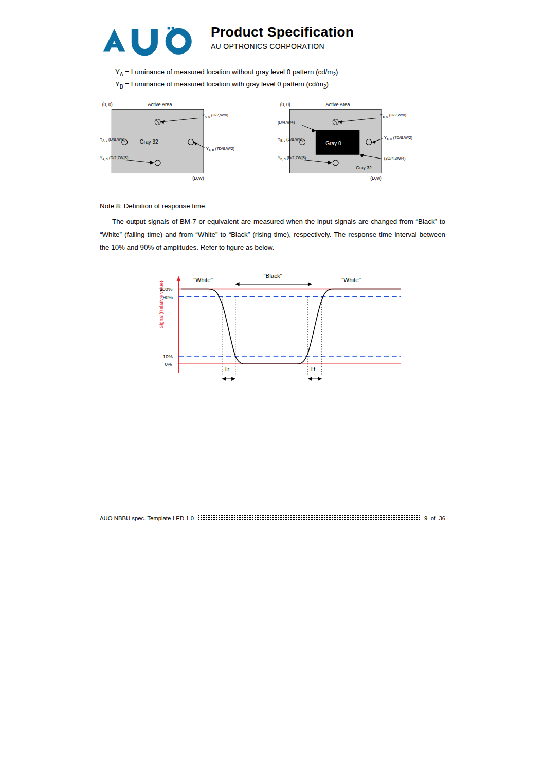Product Specification
AU OPTRONICS CORPORATION
YA = Luminance of measured location without gray level 0 pattern (cd/m2)
YB = Luminance of measured location with gray level 0 pattern (cd/m2)
(0, 0) Active Area Gray 32 (D,W) YA, U (D/2,W/8) YA, L (D/8,W/2) YA, R (7D/8,W/2) YA, D (D/2,7W/8)
(0, 0) Active Area Gray 0 Gray 32 (D,W) YB, U (D/2,W/8) (D/4,W/4) YB, L (D/8,W/2) YB, R (7D/8,W/2) (3D/4,3W/4) YB, D (D/2,7W/8)
Note 8: Definition of response time:
The output signals of BM-7 or equivalent are measured when the input signals are changed from “Black” to “White” (falling time) and from “White” to “Black” (rising time), respectively. The response time interval between the 10% and 90% of amplitudes. Refer to figure as below.
Signal(Relative value) 100% 90% 10% 0% "White" "Black" "White" Tr Tf
AUO NBBU spec. Template-LED 1.0
9 of 36